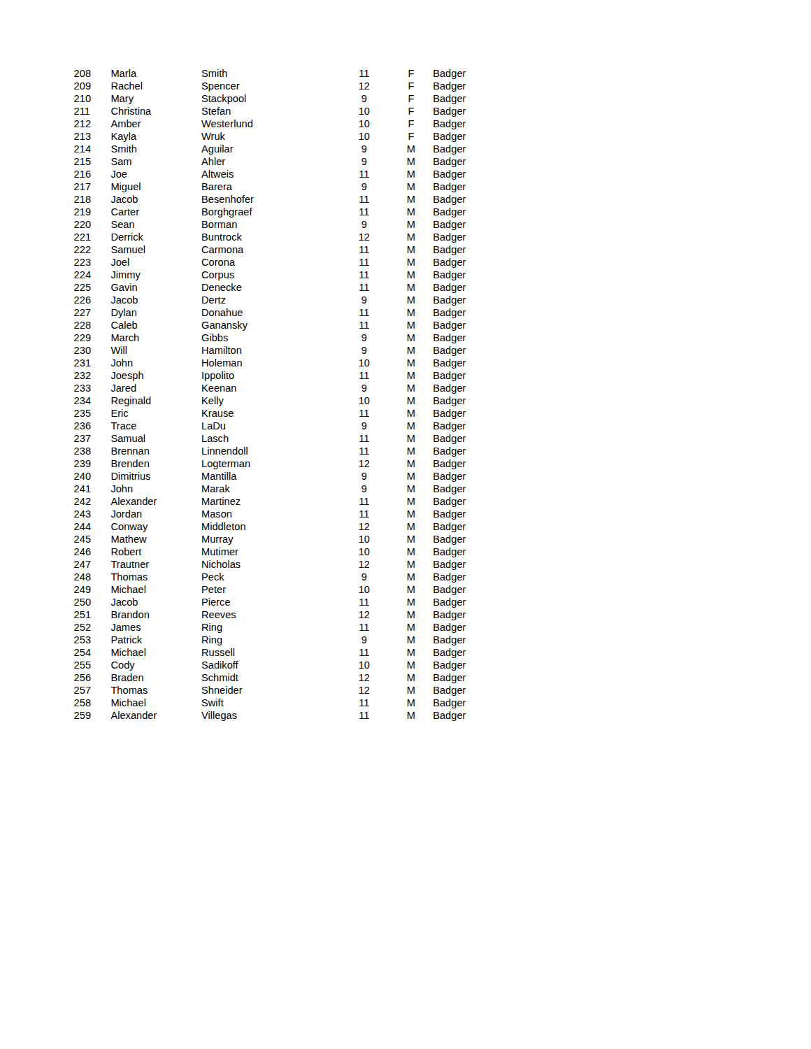| 208 | Marla | Smith | 11 | F | Badger |
| 209 | Rachel | Spencer | 12 | F | Badger |
| 210 | Mary | Stackpool | 9 | F | Badger |
| 211 | Christina | Stefan | 10 | F | Badger |
| 212 | Amber | Westerlund | 10 | F | Badger |
| 213 | Kayla | Wruk | 10 | F | Badger |
| 214 | Smith | Aguilar | 9 | M | Badger |
| 215 | Sam | Ahler | 9 | M | Badger |
| 216 | Joe | Altweis | 11 | M | Badger |
| 217 | Miguel | Barera | 9 | M | Badger |
| 218 | Jacob | Besenhofer | 11 | M | Badger |
| 219 | Carter | Borghgraef | 11 | M | Badger |
| 220 | Sean | Borman | 9 | M | Badger |
| 221 | Derrick | Buntrock | 12 | M | Badger |
| 222 | Samuel | Carmona | 11 | M | Badger |
| 223 | Joel | Corona | 11 | M | Badger |
| 224 | Jimmy | Corpus | 11 | M | Badger |
| 225 | Gavin | Denecke | 11 | M | Badger |
| 226 | Jacob | Dertz | 9 | M | Badger |
| 227 | Dylan | Donahue | 11 | M | Badger |
| 228 | Caleb | Ganansky | 11 | M | Badger |
| 229 | March | Gibbs | 9 | M | Badger |
| 230 | Will | Hamilton | 9 | M | Badger |
| 231 | John | Holeman | 10 | M | Badger |
| 232 | Joesph | Ippolito | 11 | M | Badger |
| 233 | Jared | Keenan | 9 | M | Badger |
| 234 | Reginald | Kelly | 10 | M | Badger |
| 235 | Eric | Krause | 11 | M | Badger |
| 236 | Trace | LaDu | 9 | M | Badger |
| 237 | Samual | Lasch | 11 | M | Badger |
| 238 | Brennan | Linnendoll | 11 | M | Badger |
| 239 | Brenden | Logterman | 12 | M | Badger |
| 240 | Dimitrius | Mantilla | 9 | M | Badger |
| 241 | John | Marak | 9 | M | Badger |
| 242 | Alexander | Martinez | 11 | M | Badger |
| 243 | Jordan | Mason | 11 | M | Badger |
| 244 | Conway | Middleton | 12 | M | Badger |
| 245 | Mathew | Murray | 10 | M | Badger |
| 246 | Robert | Mutimer | 10 | M | Badger |
| 247 | Trautner | Nicholas | 12 | M | Badger |
| 248 | Thomas | Peck | 9 | M | Badger |
| 249 | Michael | Peter | 10 | M | Badger |
| 250 | Jacob | Pierce | 11 | M | Badger |
| 251 | Brandon | Reeves | 12 | M | Badger |
| 252 | James | Ring | 11 | M | Badger |
| 253 | Patrick | Ring | 9 | M | Badger |
| 254 | Michael | Russell | 11 | M | Badger |
| 255 | Cody | Sadikoff | 10 | M | Badger |
| 256 | Braden | Schmidt | 12 | M | Badger |
| 257 | Thomas | Shneider | 12 | M | Badger |
| 258 | Michael | Swift | 11 | M | Badger |
| 259 | Alexander | Villegas | 11 | M | Badger |